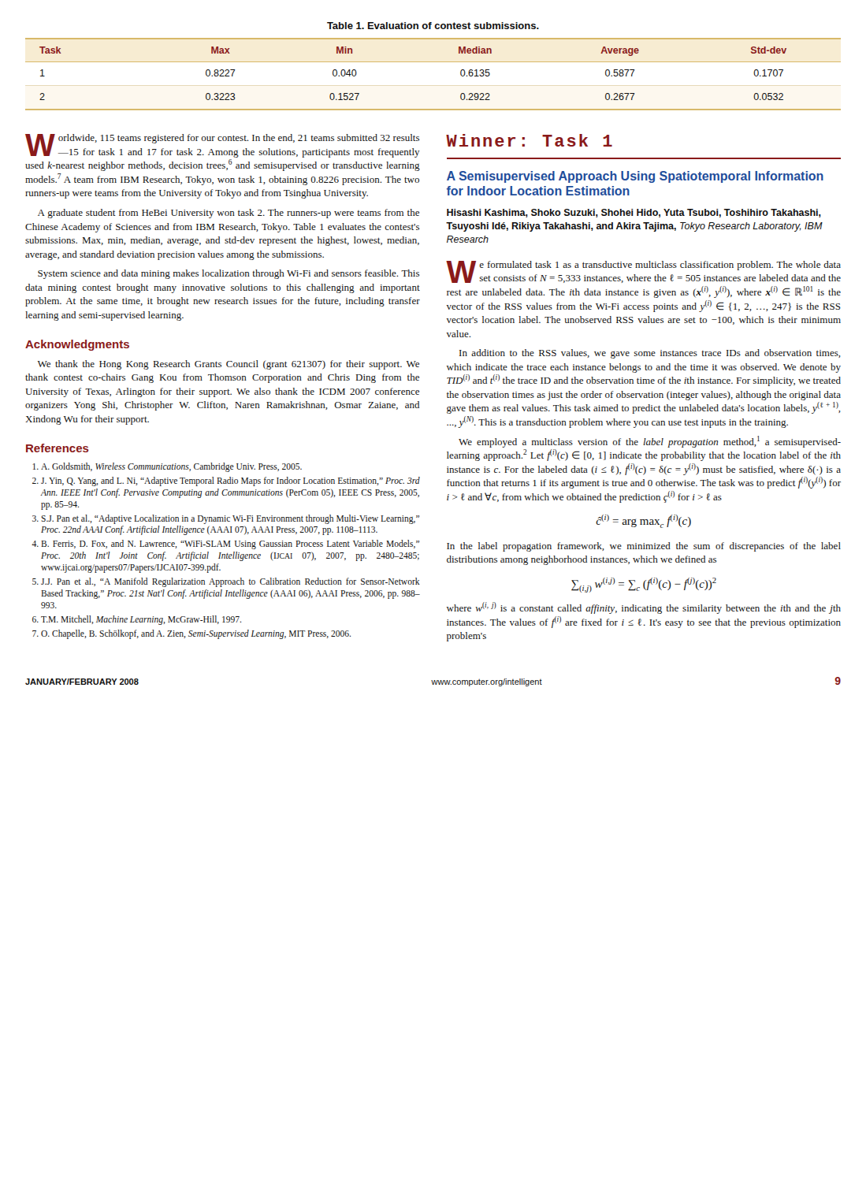Table 1. Evaluation of contest submissions.
| Task | Max | Min | Median | Average | Std-dev |
| --- | --- | --- | --- | --- | --- |
| 1 | 0.8227 | 0.040 | 0.6135 | 0.5877 | 0.1707 |
| 2 | 0.3223 | 0.1527 | 0.2922 | 0.2677 | 0.0532 |
Worldwide, 115 teams registered for our contest. In the end, 21 teams submitted 32 results—15 for task 1 and 17 for task 2. Among the solutions, participants most frequently used k-nearest neighbor methods, decision trees,6 and semisupervised or transductive learning models.7 A team from IBM Research, Tokyo, won task 1, obtaining 0.8226 precision. The two runners-up were teams from the University of Tokyo and from Tsinghua University.
A graduate student from HeBei University won task 2. The runners-up were teams from the Chinese Academy of Sciences and from IBM Research, Tokyo. Table 1 evaluates the contest's submissions. Max, min, median, average, and std-dev represent the highest, lowest, median, average, and standard deviation precision values among the submissions.
System science and data mining makes localization through Wi-Fi and sensors feasible. This data mining contest brought many innovative solutions to this challenging and important problem. At the same time, it brought new research issues for the future, including transfer learning and semi-supervised learning.
Acknowledgments
We thank the Hong Kong Research Grants Council (grant 621307) for their support. We thank contest co-chairs Gang Kou from Thomson Corporation and Chris Ding from the University of Texas, Arlington for their support. We also thank the ICDM 2007 conference organizers Yong Shi, Christopher W. Clifton, Naren Ramakrishnan, Osmar Zaiane, and Xindong Wu for their support.
References
A. Goldsmith, Wireless Communications, Cambridge Univ. Press, 2005.
J. Yin, Q. Yang, and L. Ni, “Adaptive Temporal Radio Maps for Indoor Location Estimation,” Proc. 3rd Ann. IEEE Int'l Conf. Pervasive Computing and Communications (PerCom 05), IEEE CS Press, 2005, pp. 85–94.
S.J. Pan et al., “Adaptive Localization in a Dynamic Wi-Fi Environment through Multi-View Learning,” Proc. 22nd AAAI Conf. Artificial Intelligence (AAAI 07), AAAI Press, 2007, pp. 1108–1113.
B. Ferris, D. Fox, and N. Lawrence, “WiFi-SLAM Using Gaussian Process Latent Variable Models,” Proc. 20th Int'l Joint Conf. Artificial Intelligence (IJCAI 07), 2007, pp. 2480–2485; www.ijcai.org/papers07/Papers/IJCAI07-399.pdf.
J.J. Pan et al., “A Manifold Regularization Approach to Calibration Reduction for Sensor-Network Based Tracking,” Proc. 21st Nat'l Conf. Artificial Intelligence (AAAI 06), AAAI Press, 2006, pp. 988–993.
T.M. Mitchell, Machine Learning, McGraw-Hill, 1997.
O. Chapelle, B. Schölkopf, and A. Zien, Semi-Supervised Learning, MIT Press, 2006.
Winner: Task 1
A Semisupervised Approach Using Spatiotemporal Information for Indoor Location Estimation
Hisashi Kashima, Shoko Suzuki, Shohei Hido, Yuta Tsuboi, Toshihiro Takahashi, Tsuyoshi Idé, Rikiya Takahashi, and Akira Tajima, Tokyo Research Laboratory, IBM Research
We formulated task 1 as a transductive multiclass classification problem. The whole data set consists of N = 5,333 instances, where the ℓ = 505 instances are labeled data and the rest are unlabeled data. The ith data instance is given as (x(i), y(i)), where x(i) ∈ ℝ101 is the vector of the RSS values from the Wi-Fi access points and y(i) ∈ {1, 2, …, 247} is the RSS vector's location label. The unobserved RSS values are set to −100, which is their minimum value.
In addition to the RSS values, we gave some instances trace IDs and observation times, which indicate the trace each instance belongs to and the time it was observed. We denote by TID(i) and t(i) the trace ID and the observation time of the ith instance. For simplicity, we treated the observation times as just the order of observation (integer values), although the original data gave them as real values. This task aimed to predict the unlabeled data's location labels, y(ℓ + 1), ..., y(N). This is a transduction problem where you can use test inputs in the training.
We employed a multiclass version of the label propagation method,1 a semisupervised-learning approach.2 Let f(i)(c) ∈ [0, 1] indicate the probability that the location label of the ith instance is c. For the labeled data (i ≤ ℓ), f(i)(c) = δ(c = y(i)) must be satisfied, where δ(·) is a function that returns 1 if its argument is true and 0 otherwise. The task was to predict f(i)(y(i)) for i > ℓ and ∀c, from which we obtained the prediction ç(i) for i > ℓ as
ĉ(i) = arg maxc f(i)(c)
In the label propagation framework, we minimized the sum of discrepancies of the label distributions among neighborhood instances, which we defined as
∑(i,j) w(i,j) = ∑c (f(i)(c) − f(j)(c))2
where w(i, j) is a constant called affinity, indicating the similarity between the ith and the jth instances. The values of f(i) are fixed for i ≤ ℓ. It's easy to see that the previous optimization problem's
JANUARY/FEBRUARY 2008
www.computer.org/intelligent
9